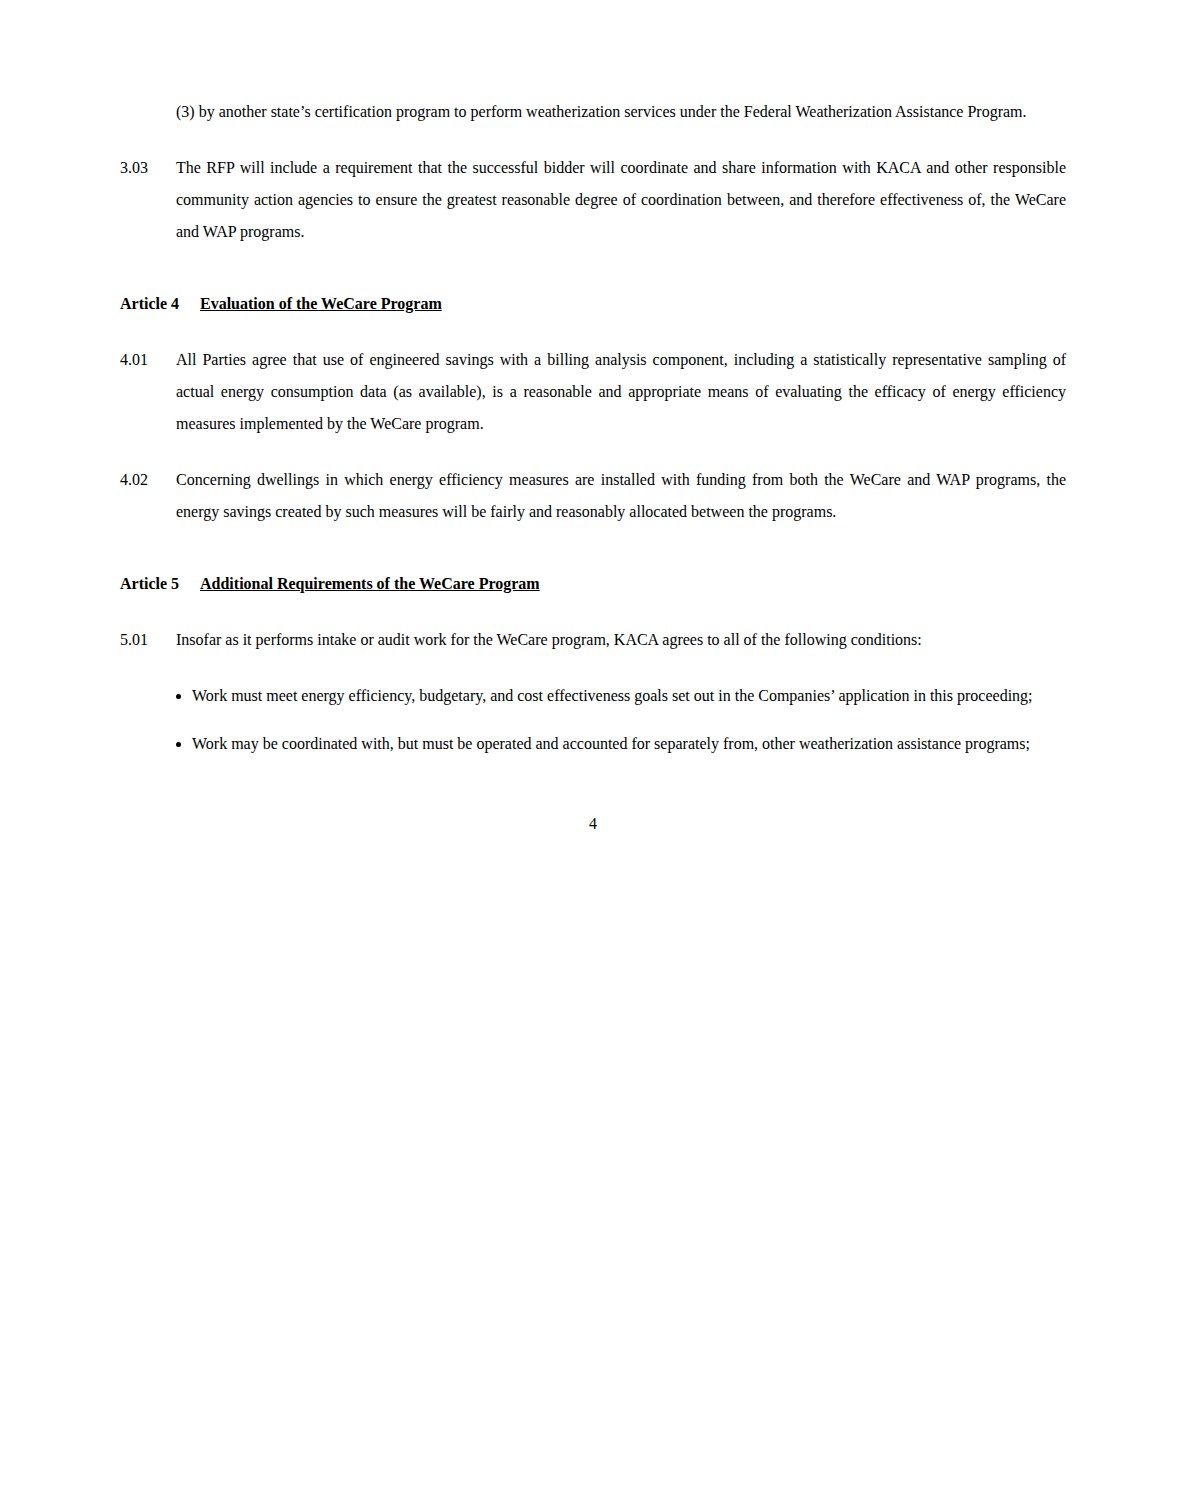(3) by another state’s certification program to perform weatherization services under the Federal Weatherization Assistance Program.
3.03
The RFP will include a requirement that the successful bidder will coordinate and share information with KACA and other responsible community action agencies to ensure the greatest reasonable degree of coordination between, and therefore effectiveness of, the WeCare and WAP programs.
Article 4 Evaluation of the WeCare Program
4.01
All Parties agree that use of engineered savings with a billing analysis component, including a statistically representative sampling of actual energy consumption data (as available), is a reasonable and appropriate means of evaluating the efficacy of energy efficiency measures implemented by the WeCare program.
4.02
Concerning dwellings in which energy efficiency measures are installed with funding from both the WeCare and WAP programs, the energy savings created by such measures will be fairly and reasonably allocated between the programs.
Article 5 Additional Requirements of the WeCare Program
5.01
Insofar as it performs intake or audit work for the WeCare program, KACA agrees to all of the following conditions:
Work must meet energy efficiency, budgetary, and cost effectiveness goals set out in the Companies’ application in this proceeding;
Work may be coordinated with, but must be operated and accounted for separately from, other weatherization assistance programs;
4